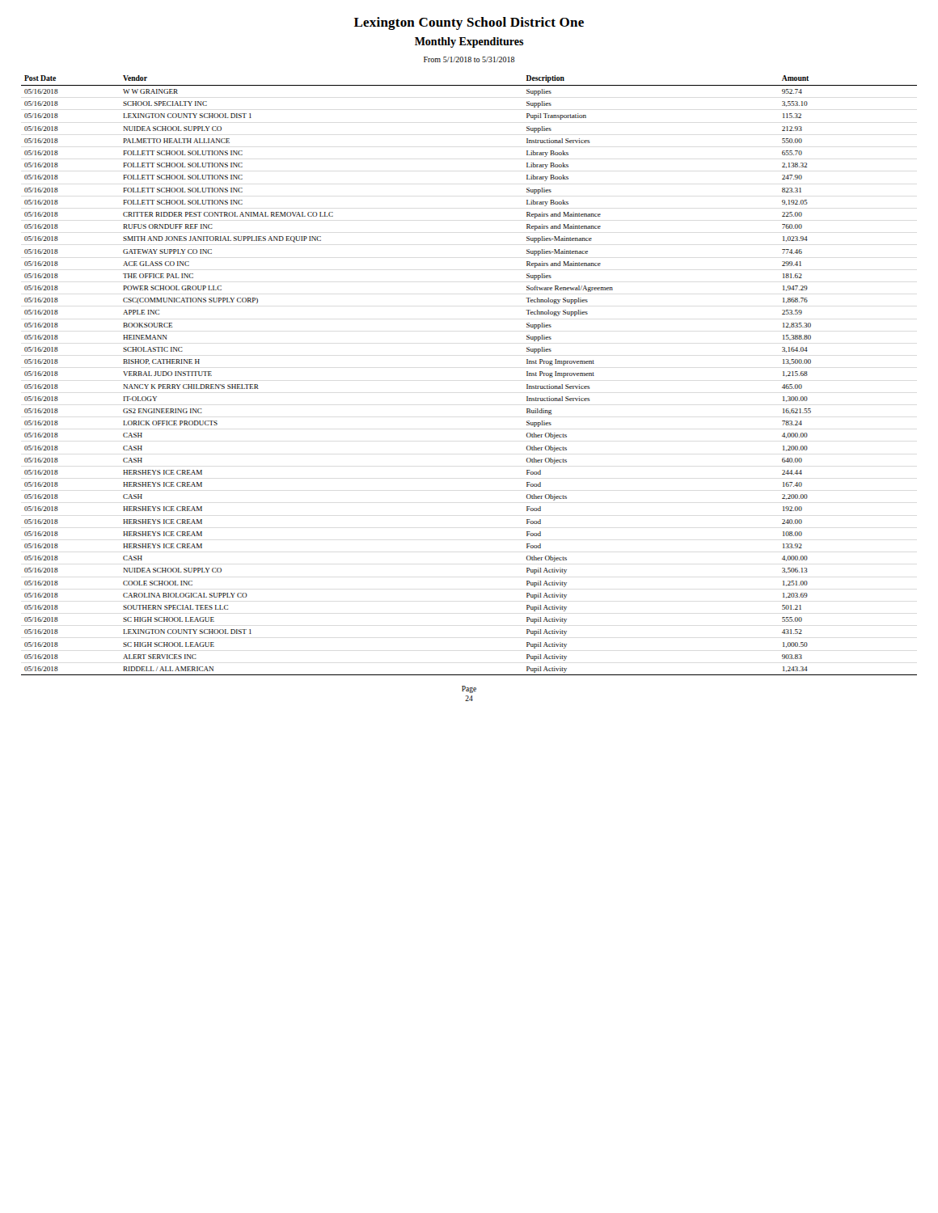Lexington County School District One
Monthly Expenditures
From 5/1/2018 to 5/31/2018
| Post Date | Vendor | Description | Amount |
| --- | --- | --- | --- |
| 05/16/2018 | W W GRAINGER | Supplies | 952.74 |
| 05/16/2018 | SCHOOL SPECIALTY INC | Supplies | 3,553.10 |
| 05/16/2018 | LEXINGTON COUNTY SCHOOL DIST 1 | Pupil Transportation | 115.32 |
| 05/16/2018 | NUIDEA SCHOOL SUPPLY CO | Supplies | 212.93 |
| 05/16/2018 | PALMETTO HEALTH ALLIANCE | Instructional Services | 550.00 |
| 05/16/2018 | FOLLETT SCHOOL SOLUTIONS INC | Library Books | 655.70 |
| 05/16/2018 | FOLLETT SCHOOL SOLUTIONS INC | Library Books | 2,138.32 |
| 05/16/2018 | FOLLETT SCHOOL SOLUTIONS INC | Library Books | 247.90 |
| 05/16/2018 | FOLLETT SCHOOL SOLUTIONS INC | Supplies | 823.31 |
| 05/16/2018 | FOLLETT SCHOOL SOLUTIONS INC | Library Books | 9,192.05 |
| 05/16/2018 | CRITTER RIDDER PEST CONTROL ANIMAL REMOVAL CO LLC | Repairs and Maintenance | 225.00 |
| 05/16/2018 | RUFUS ORNDUFF REF INC | Repairs and Maintenance | 760.00 |
| 05/16/2018 | SMITH AND JONES JANITORIAL SUPPLIES AND EQUIP INC | Supplies-Maintenance | 1,023.94 |
| 05/16/2018 | GATEWAY SUPPLY CO INC | Supplies-Maintenace | 774.46 |
| 05/16/2018 | ACE GLASS CO INC | Repairs and Maintenance | 299.41 |
| 05/16/2018 | THE OFFICE PAL INC | Supplies | 181.62 |
| 05/16/2018 | POWER SCHOOL GROUP LLC | Software Renewal/Agreemen | 1,947.29 |
| 05/16/2018 | CSC(COMMUNICATIONS SUPPLY CORP) | Technology Supplies | 1,868.76 |
| 05/16/2018 | APPLE INC | Technology Supplies | 253.59 |
| 05/16/2018 | BOOKSOURCE | Supplies | 12,835.30 |
| 05/16/2018 | HEINEMANN | Supplies | 15,388.80 |
| 05/16/2018 | SCHOLASTIC INC | Supplies | 3,164.04 |
| 05/16/2018 | BISHOP, CATHERINE H | Inst Prog Improvement | 13,500.00 |
| 05/16/2018 | VERBAL JUDO INSTITUTE | Inst Prog Improvement | 1,215.68 |
| 05/16/2018 | NANCY K PERRY CHILDREN'S SHELTER | Instructional Services | 465.00 |
| 05/16/2018 | IT-OLOGY | Instructional Services | 1,300.00 |
| 05/16/2018 | GS2 ENGINEERING INC | Building | 16,621.55 |
| 05/16/2018 | LORICK OFFICE PRODUCTS | Supplies | 783.24 |
| 05/16/2018 | CASH | Other Objects | 4,000.00 |
| 05/16/2018 | CASH | Other Objects | 1,200.00 |
| 05/16/2018 | CASH | Other Objects | 640.00 |
| 05/16/2018 | HERSHEYS ICE CREAM | Food | 244.44 |
| 05/16/2018 | HERSHEYS ICE CREAM | Food | 167.40 |
| 05/16/2018 | CASH | Other Objects | 2,200.00 |
| 05/16/2018 | HERSHEYS ICE CREAM | Food | 192.00 |
| 05/16/2018 | HERSHEYS ICE CREAM | Food | 240.00 |
| 05/16/2018 | HERSHEYS ICE CREAM | Food | 108.00 |
| 05/16/2018 | HERSHEYS ICE CREAM | Food | 133.92 |
| 05/16/2018 | CASH | Other Objects | 4,000.00 |
| 05/16/2018 | NUIDEA SCHOOL SUPPLY CO | Pupil Activity | 3,506.13 |
| 05/16/2018 | COOLE SCHOOL INC | Pupil Activity | 1,251.00 |
| 05/16/2018 | CAROLINA BIOLOGICAL SUPPLY CO | Pupil Activity | 1,203.69 |
| 05/16/2018 | SOUTHERN SPECIAL TEES LLC | Pupil Activity | 501.21 |
| 05/16/2018 | SC HIGH SCHOOL LEAGUE | Pupil Activity | 555.00 |
| 05/16/2018 | LEXINGTON COUNTY SCHOOL DIST 1 | Pupil Activity | 431.52 |
| 05/16/2018 | SC HIGH SCHOOL LEAGUE | Pupil Activity | 1,000.50 |
| 05/16/2018 | ALERT SERVICES INC | Pupil Activity | 903.83 |
| 05/16/2018 | RIDDELL / ALL AMERICAN | Pupil Activity | 1,243.34 |
Page
24